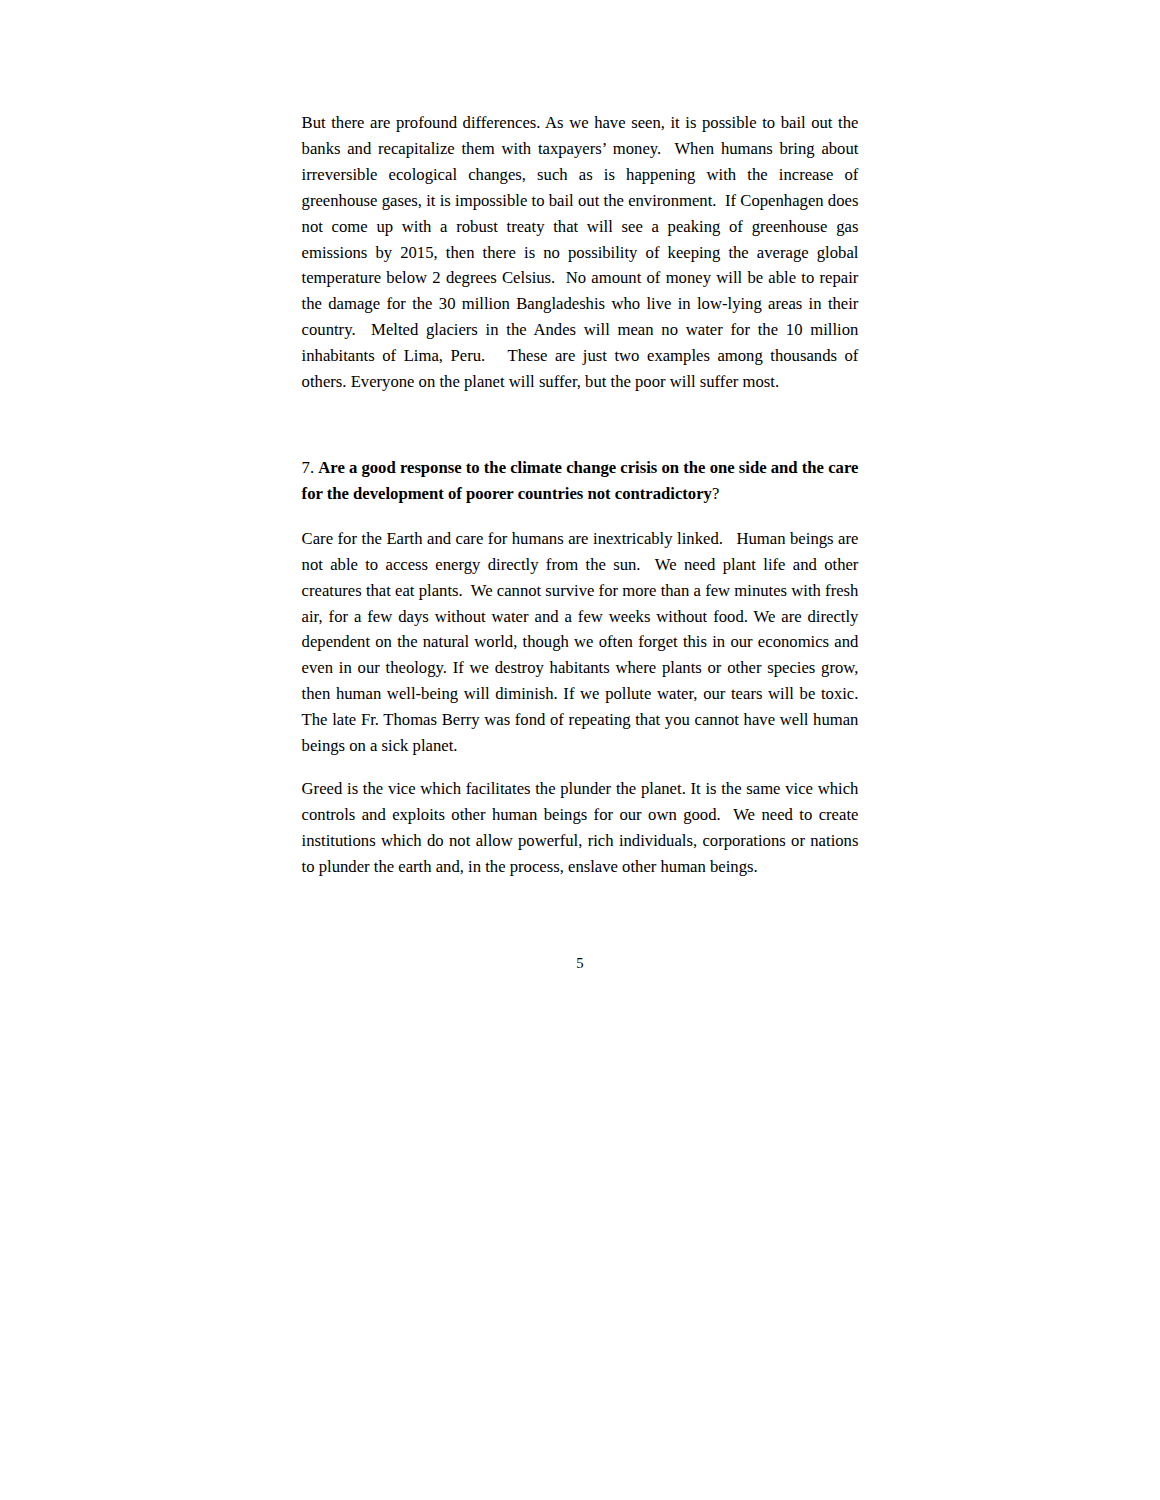But there are profound differences. As we have seen, it is possible to bail out the banks and recapitalize them with taxpayers’ money. When humans bring about irreversible ecological changes, such as is happening with the increase of greenhouse gases, it is impossible to bail out the environment. If Copenhagen does not come up with a robust treaty that will see a peaking of greenhouse gas emissions by 2015, then there is no possibility of keeping the average global temperature below 2 degrees Celsius. No amount of money will be able to repair the damage for the 30 million Bangladeshis who live in low-lying areas in their country. Melted glaciers in the Andes will mean no water for the 10 million inhabitants of Lima, Peru. These are just two examples among thousands of others. Everyone on the planet will suffer, but the poor will suffer most.
7. Are a good response to the climate change crisis on the one side and the care for the development of poorer countries not contradictory?
Care for the Earth and care for humans are inextricably linked. Human beings are not able to access energy directly from the sun. We need plant life and other creatures that eat plants. We cannot survive for more than a few minutes with fresh air, for a few days without water and a few weeks without food. We are directly dependent on the natural world, though we often forget this in our economics and even in our theology. If we destroy habitants where plants or other species grow, then human well-being will diminish. If we pollute water, our tears will be toxic. The late Fr. Thomas Berry was fond of repeating that you cannot have well human beings on a sick planet.
Greed is the vice which facilitates the plunder the planet. It is the same vice which controls and exploits other human beings for our own good. We need to create institutions which do not allow powerful, rich individuals, corporations or nations to plunder the earth and, in the process, enslave other human beings.
5